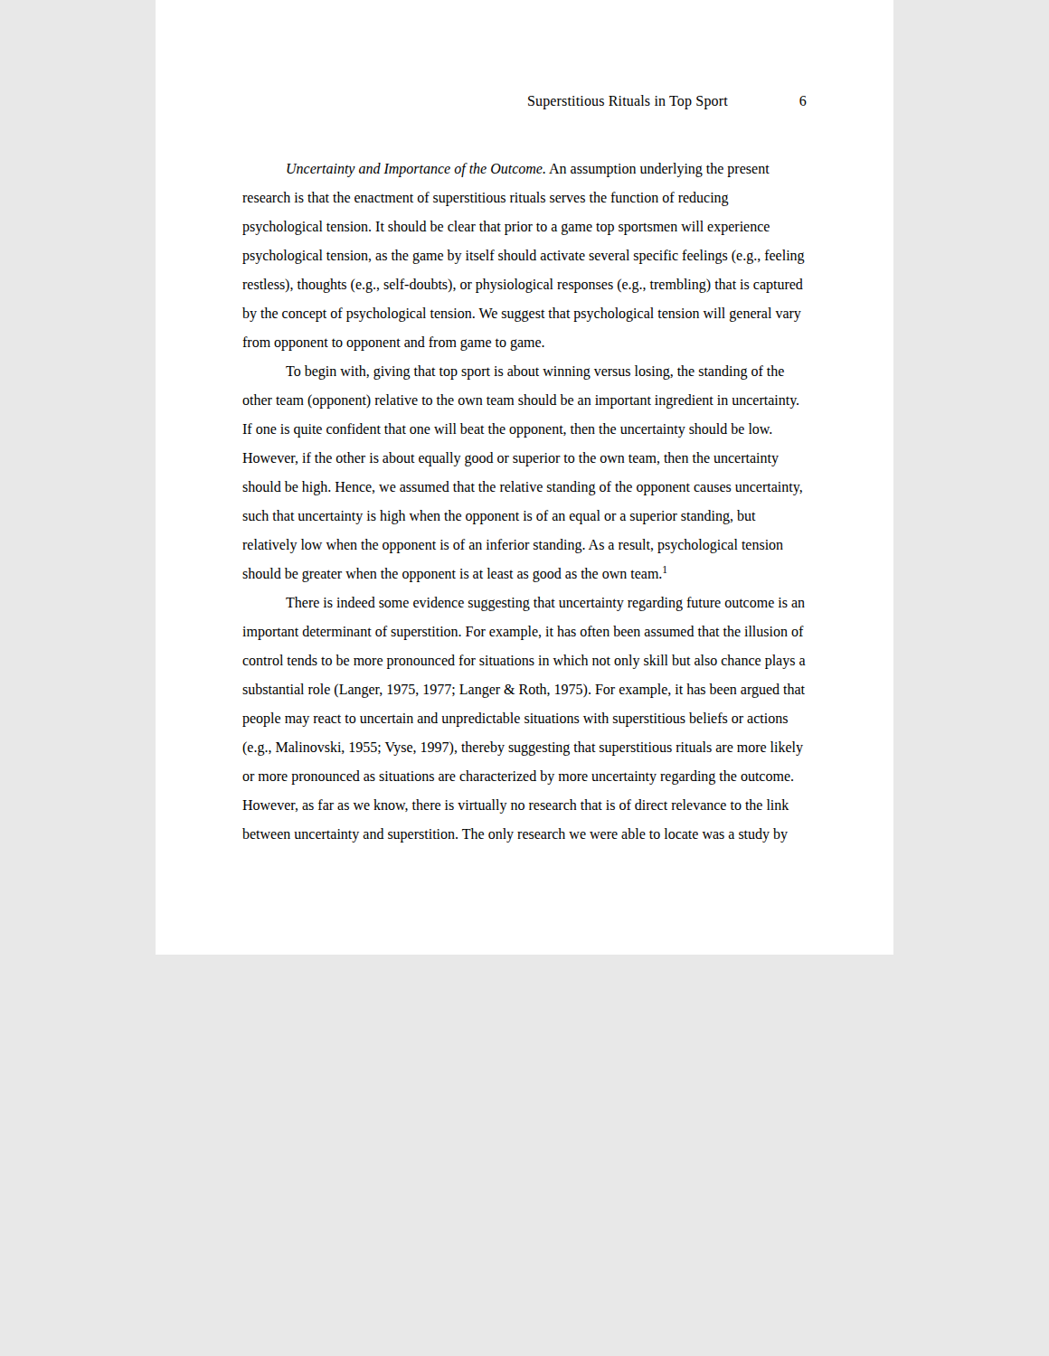Superstitious Rituals in Top Sport 6
Uncertainty and Importance of the Outcome. An assumption underlying the present research is that the enactment of superstitious rituals serves the function of reducing psychological tension. It should be clear that prior to a game top sportsmen will experience psychological tension, as the game by itself should activate several specific feelings (e.g., feeling restless), thoughts (e.g., self-doubts), or physiological responses (e.g., trembling) that is captured by the concept of psychological tension. We suggest that psychological tension will general vary from opponent to opponent and from game to game.
To begin with, giving that top sport is about winning versus losing, the standing of the other team (opponent) relative to the own team should be an important ingredient in uncertainty. If one is quite confident that one will beat the opponent, then the uncertainty should be low. However, if the other is about equally good or superior to the own team, then the uncertainty should be high. Hence, we assumed that the relative standing of the opponent causes uncertainty, such that uncertainty is high when the opponent is of an equal or a superior standing, but relatively low when the opponent is of an inferior standing. As a result, psychological tension should be greater when the opponent is at least as good as the own team.1
There is indeed some evidence suggesting that uncertainty regarding future outcome is an important determinant of superstition. For example, it has often been assumed that the illusion of control tends to be more pronounced for situations in which not only skill but also chance plays a substantial role (Langer, 1975, 1977; Langer & Roth, 1975). For example, it has been argued that people may react to uncertain and unpredictable situations with superstitious beliefs or actions (e.g., Malinovski, 1955; Vyse, 1997), thereby suggesting that superstitious rituals are more likely or more pronounced as situations are characterized by more uncertainty regarding the outcome. However, as far as we know, there is virtually no research that is of direct relevance to the link between uncertainty and superstition. The only research we were able to locate was a study by